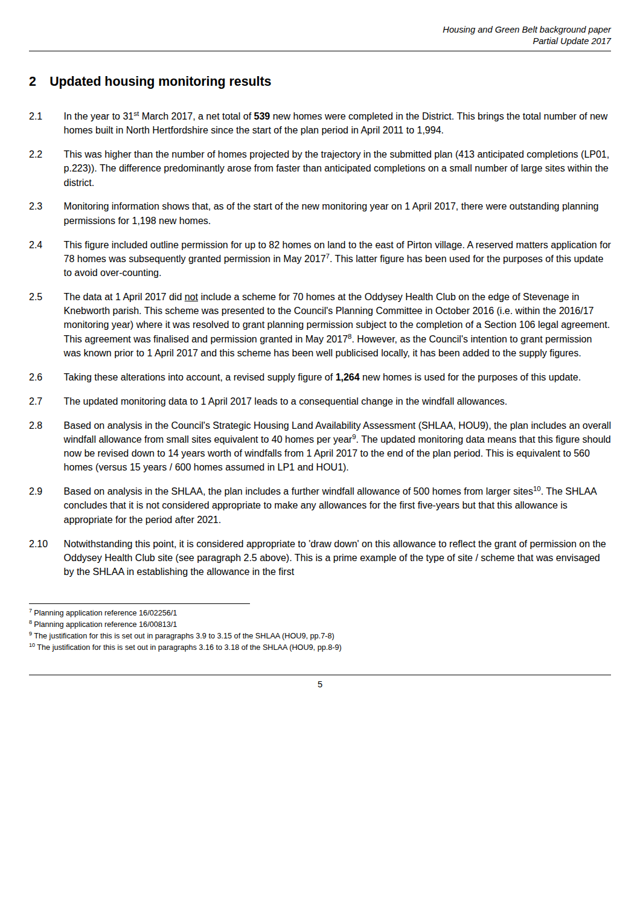Housing and Green Belt background paper
Partial Update 2017
2 Updated housing monitoring results
2.1
In the year to 31st March 2017, a net total of 539 new homes were completed in the District. This brings the total number of new homes built in North Hertfordshire since the start of the plan period in April 2011 to 1,994.
2.2
This was higher than the number of homes projected by the trajectory in the submitted plan (413 anticipated completions (LP01, p.223)). The difference predominantly arose from faster than anticipated completions on a small number of large sites within the district.
2.3
Monitoring information shows that, as of the start of the new monitoring year on 1 April 2017, there were outstanding planning permissions for 1,198 new homes.
2.4
This figure included outline permission for up to 82 homes on land to the east of Pirton village. A reserved matters application for 78 homes was subsequently granted permission in May 20177. This latter figure has been used for the purposes of this update to avoid over-counting.
2.5
The data at 1 April 2017 did not include a scheme for 70 homes at the Oddysey Health Club on the edge of Stevenage in Knebworth parish. This scheme was presented to the Council's Planning Committee in October 2016 (i.e. within the 2016/17 monitoring year) where it was resolved to grant planning permission subject to the completion of a Section 106 legal agreement. This agreement was finalised and permission granted in May 20178. However, as the Council's intention to grant permission was known prior to 1 April 2017 and this scheme has been well publicised locally, it has been added to the supply figures.
2.6
Taking these alterations into account, a revised supply figure of 1,264 new homes is used for the purposes of this update.
2.7
The updated monitoring data to 1 April 2017 leads to a consequential change in the windfall allowances.
2.8
Based on analysis in the Council's Strategic Housing Land Availability Assessment (SHLAA, HOU9), the plan includes an overall windfall allowance from small sites equivalent to 40 homes per year9. The updated monitoring data means that this figure should now be revised down to 14 years worth of windfalls from 1 April 2017 to the end of the plan period. This is equivalent to 560 homes (versus 15 years / 600 homes assumed in LP1 and HOU1).
2.9
Based on analysis in the SHLAA, the plan includes a further windfall allowance of 500 homes from larger sites10. The SHLAA concludes that it is not considered appropriate to make any allowances for the first five-years but that this allowance is appropriate for the period after 2021.
2.10
Notwithstanding this point, it is considered appropriate to 'draw down' on this allowance to reflect the grant of permission on the Oddysey Health Club site (see paragraph 2.5 above). This is a prime example of the type of site / scheme that was envisaged by the SHLAA in establishing the allowance in the first
7Planning application reference 16/02256/1
8Planning application reference 16/00813/1
9The justification for this is set out in paragraphs 3.9 to 3.15 of the SHLAA (HOU9, pp.7-8)
10The justification for this is set out in paragraphs 3.16 to 3.18 of the SHLAA (HOU9, pp.8-9)
5